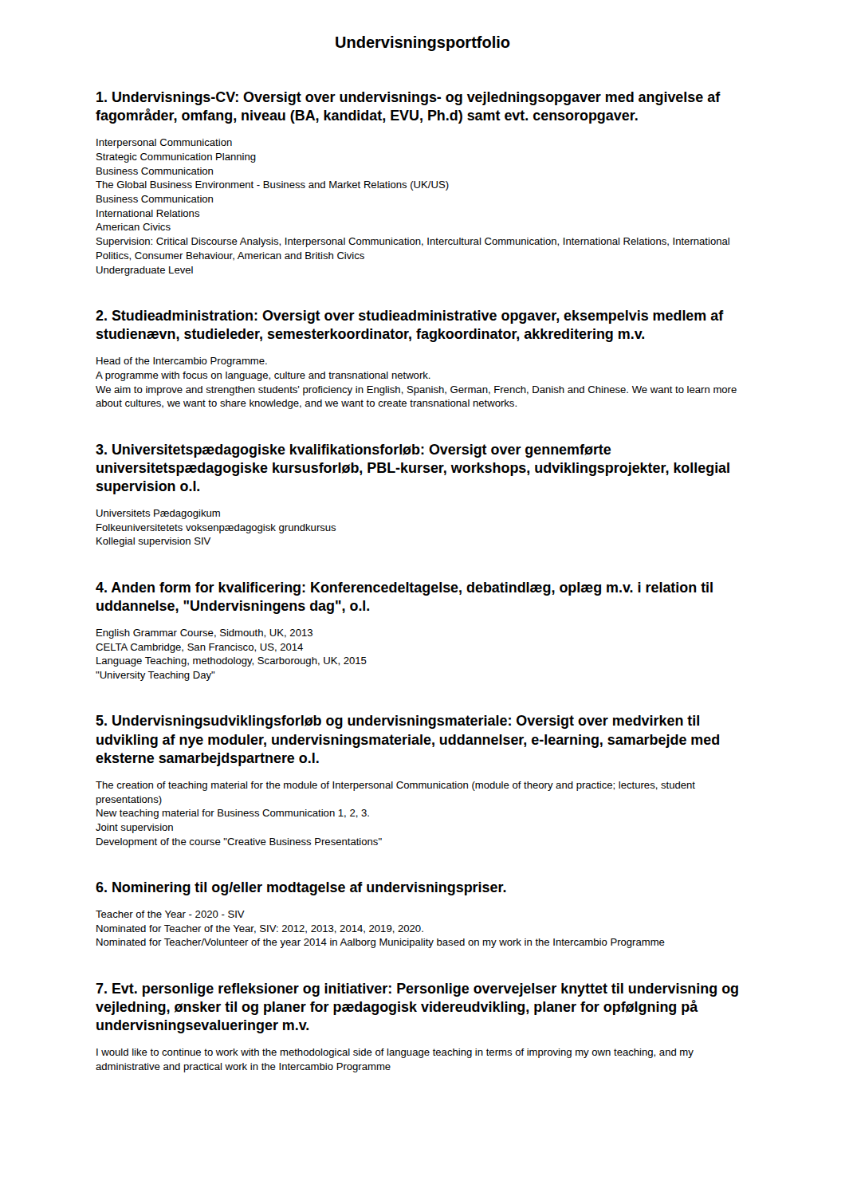Undervisningsportfolio
1. Undervisnings-CV: Oversigt over undervisnings- og vejledningsopgaver med angivelse af fagområder, omfang, niveau (BA, kandidat, EVU, Ph.d) samt evt. censoropgaver.
Interpersonal Communication
Strategic Communication Planning
Business Communication
The Global Business Environment - Business and Market Relations (UK/US)
Business Communication
International Relations
American Civics
Supervision: Critical Discourse Analysis, Interpersonal Communication, Intercultural Communication, International Relations, International Politics, Consumer Behaviour, American and British Civics
Undergraduate Level
2. Studieadministration: Oversigt over studieadministrative opgaver, eksempelvis medlem af studienævn, studieleder, semesterkoordinator, fagkoordinator, akkreditering m.v.
Head of the Intercambio Programme.
A programme with focus on language, culture and transnational network.
We aim to improve and strengthen students' proficiency in English, Spanish, German, French, Danish and Chinese. We want to learn more about cultures, we want to share knowledge, and we want to create transnational networks.
3. Universitetspædagogiske kvalifikationsforløb: Oversigt over gennemførte universitetspædagogiske kursusforløb, PBL-kurser, workshops, udviklingsprojekter, kollegial supervision o.l.
Universitets Pædagogikum
Folkeuniversitetets voksenpædagogisk grundkursus
Kollegial supervision SIV
4. Anden form for kvalificering: Konferencedeltagelse, debatindlæg, oplæg m.v. i relation til uddannelse, "Undervisningens dag", o.l.
English Grammar Course, Sidmouth, UK, 2013
CELTA Cambridge, San Francisco, US, 2014
Language Teaching, methodology, Scarborough, UK, 2015
"University Teaching Day"
5. Undervisningsudviklingsforløb og undervisningsmateriale: Oversigt over medvirken til udvikling af nye moduler, undervisningsmateriale, uddannelser, e-learning, samarbejde med eksterne samarbejdspartnere o.l.
The creation of teaching material for the module of Interpersonal Communication (module of theory and practice; lectures, student presentations)
New teaching material for Business Communication 1, 2, 3.
Joint supervision
Development of the course "Creative Business Presentations"
6. Nominering til og/eller modtagelse af undervisningspriser.
Teacher of the Year - 2020 - SIV
Nominated for Teacher of the Year, SIV: 2012, 2013, 2014, 2019, 2020.
Nominated for Teacher/Volunteer of the year 2014 in Aalborg Municipality based on my work in the Intercambio Programme
7. Evt. personlige refleksioner og initiativer: Personlige overvejelser knyttet til undervisning og vejledning, ønsker til og planer for pædagogisk videreudvikling, planer for opfølgning på undervisningsevalueringer m.v.
I would like to continue to work with the methodological side of language teaching in terms of improving my own teaching, and my administrative and practical work in the Intercambio Programme